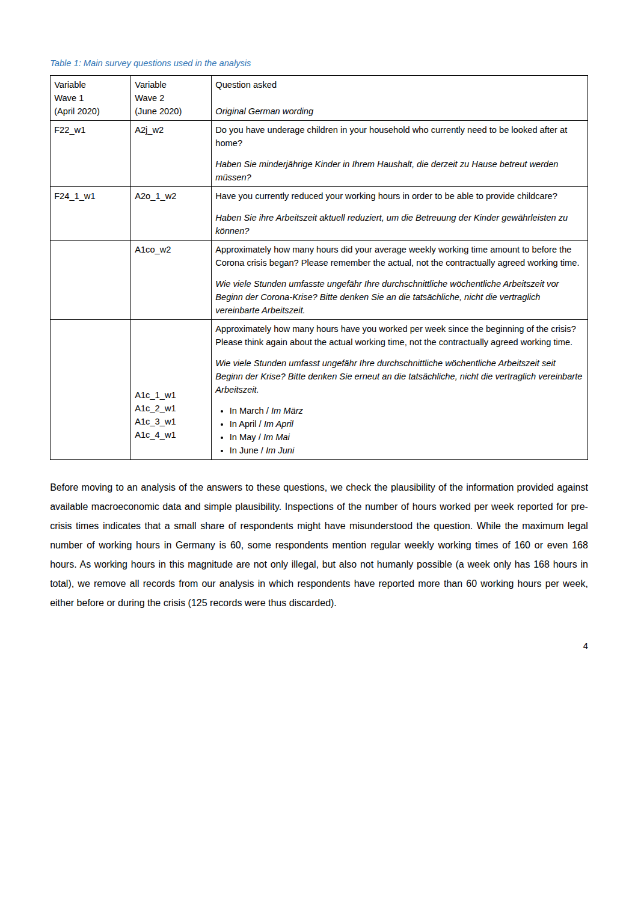Table 1: Main survey questions used in the analysis
| Variable Wave 1 (April 2020) | Variable Wave 2 (June 2020) | Question asked Original German wording |
| --- | --- | --- |
| F22_w1 | A2j_w2 | Do you have underage children in your household who currently need to be looked after at home? Haben Sie minderjährige Kinder in Ihrem Haushalt, die derzeit zu Hause betreut werden müssen? |
| F24_1_w1 | A2o_1_w2 | Have you currently reduced your working hours in order to be able to provide childcare? Haben Sie ihre Arbeitszeit aktuell reduziert, um die Betreuung der Kinder gewährleisten zu können? |
| | A1co_w2 | Approximately how many hours did your average weekly working time amount to before the Corona crisis began? Please remember the actual, not the contractually agreed working time. Wie viele Stunden umfasste ungefähr Ihre durchschnittliche wöchentliche Arbeitszeit vor Beginn der Corona-Krise? Bitte denken Sie an die tatsächliche, nicht die vertraglich vereinbarte Arbeitszeit. |
| | A1c_1_w1 A1c_2_w1 A1c_3_w1 A1c_4_w1 | Approximately how many hours have you worked per week since the beginning of the crisis? Please think again about the actual working time, not the contractually agreed working time. Wie viele Stunden umfasst ungefähr Ihre durchschnittliche wöchentliche Arbeitszeit seit Beginn der Krise? Bitte denken Sie erneut an die tatsächliche, nicht die vertraglich vereinbarte Arbeitszeit. In March / Im März In April / Im April In May / Im Mai In June / Im Juni |
Before moving to an analysis of the answers to these questions, we check the plausibility of the information provided against available macroeconomic data and simple plausibility. Inspections of the number of hours worked per week reported for pre-crisis times indicates that a small share of respondents might have misunderstood the question. While the maximum legal number of working hours in Germany is 60, some respondents mention regular weekly working times of 160 or even 168 hours. As working hours in this magnitude are not only illegal, but also not humanly possible (a week only has 168 hours in total), we remove all records from our analysis in which respondents have reported more than 60 working hours per week, either before or during the crisis (125 records were thus discarded).
4